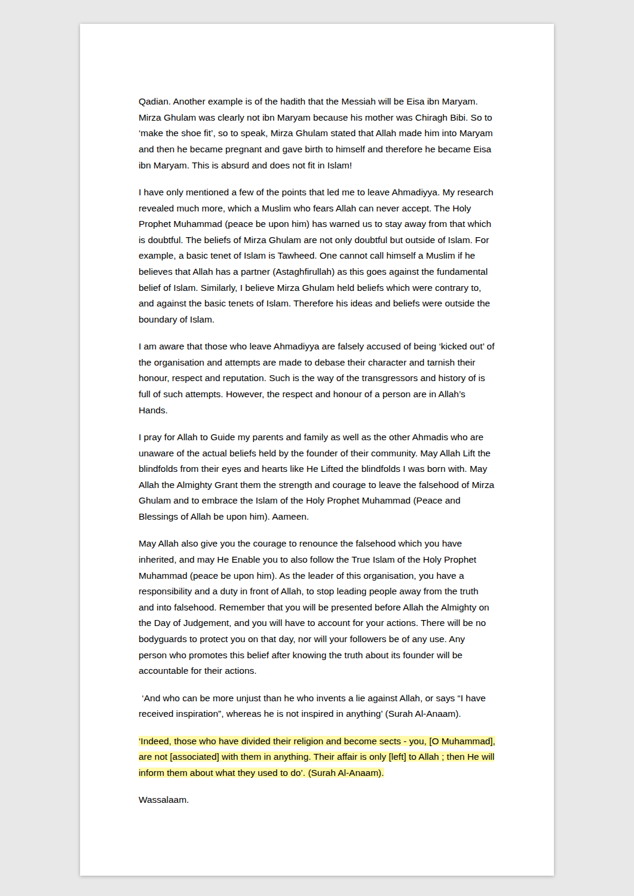Qadian. Another example is of the hadith that the Messiah will be Eisa ibn Maryam. Mirza Ghulam was clearly not ibn Maryam because his mother was Chiragh Bibi. So to ‘make the shoe fit’, so to speak, Mirza Ghulam stated that Allah made him into Maryam and then he became pregnant and gave birth to himself and therefore he became Eisa ibn Maryam. This is absurd and does not fit in Islam!
I have only mentioned a few of the points that led me to leave Ahmadiyya. My research revealed much more, which a Muslim who fears Allah can never accept. The Holy Prophet Muhammad (peace be upon him) has warned us to stay away from that which is doubtful. The beliefs of Mirza Ghulam are not only doubtful but outside of Islam. For example, a basic tenet of Islam is Tawheed. One cannot call himself a Muslim if he believes that Allah has a partner (Astaghfirullah) as this goes against the fundamental belief of Islam. Similarly, I believe Mirza Ghulam held beliefs which were contrary to, and against the basic tenets of Islam. Therefore his ideas and beliefs were outside the boundary of Islam.
I am aware that those who leave Ahmadiyya are falsely accused of being ‘kicked out’ of the organisation and attempts are made to debase their character and tarnish their honour, respect and reputation. Such is the way of the transgressors and history of is full of such attempts. However, the respect and honour of a person are in Allah’s Hands.
I pray for Allah to Guide my parents and family as well as the other Ahmadis who are unaware of the actual beliefs held by the founder of their community. May Allah Lift the blindfolds from their eyes and hearts like He Lifted the blindfolds I was born with. May Allah the Almighty Grant them the strength and courage to leave the falsehood of Mirza Ghulam and to embrace the Islam of the Holy Prophet Muhammad (Peace and Blessings of Allah be upon him). Aameen.
May Allah also give you the courage to renounce the falsehood which you have inherited, and may He Enable you to also follow the True Islam of the Holy Prophet Muhammad (peace be upon him). As the leader of this organisation, you have a responsibility and a duty in front of Allah, to stop leading people away from the truth and into falsehood. Remember that you will be presented before Allah the Almighty on the Day of Judgement, and you will have to account for your actions. There will be no bodyguards to protect you on that day, nor will your followers be of any use. Any person who promotes this belief after knowing the truth about its founder will be accountable for their actions.
‘And who can be more unjust than he who invents a lie against Allah, or says “I have received inspiration”, whereas he is not inspired in anything’ (Surah Al-Anaam).
‘Indeed, those who have divided their religion and become sects - you, [O Muhammad], are not [associated] with them in anything. Their affair is only [left] to Allah ; then He will inform them about what they used to do’. (Surah Al-Anaam).
Wassalaam.